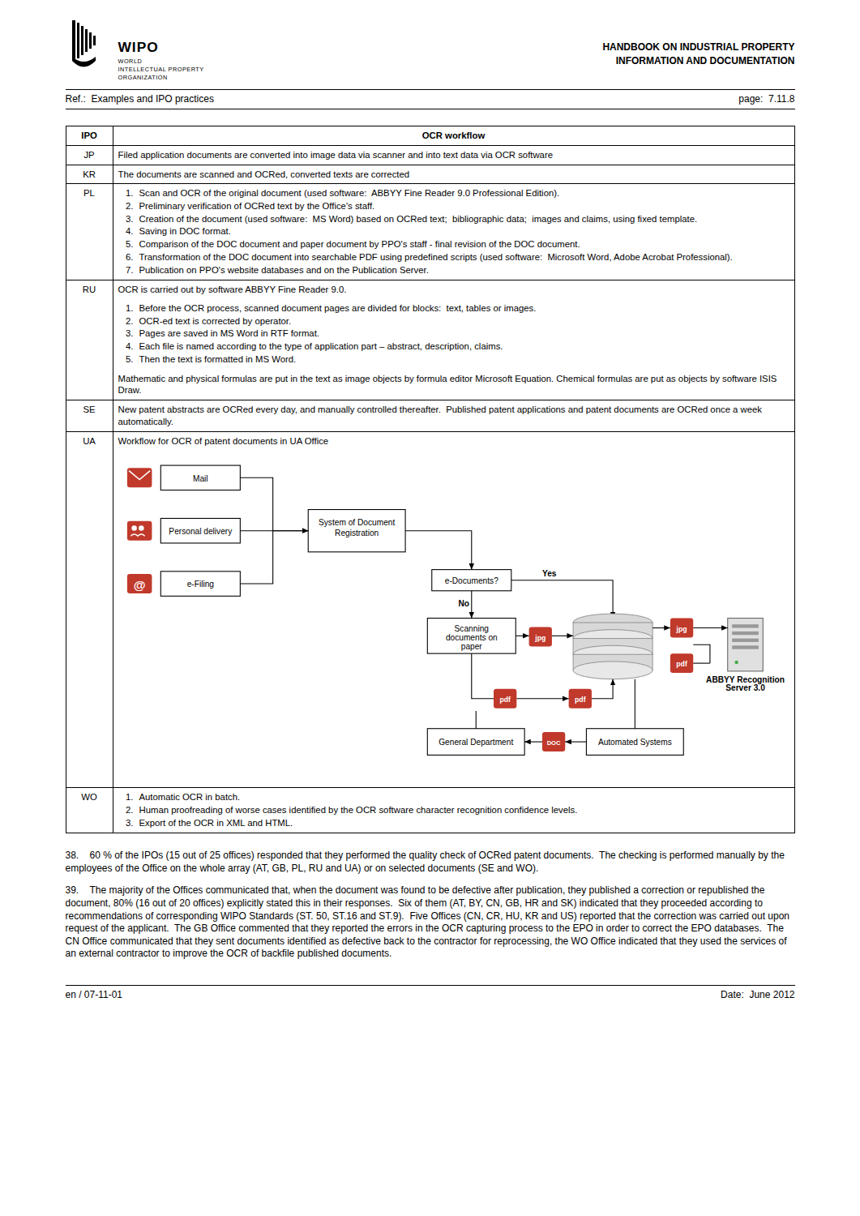WIPO WORLD INTELLECTUAL PROPERTY ORGANIZATION
HANDBOOK ON INDUSTRIAL PROPERTY
INFORMATION AND DOCUMENTATION
Ref.: Examples and IPO practices page: 7.11.8
| IPO | OCR workflow |
| --- | --- |
| JP | Filed application documents are converted into image data via scanner and into text data via OCR software |
| KR | The documents are scanned and OCRed, converted texts are corrected |
| PL | Scan and OCR of the original document (used software: ABBYY Fine Reader 9.0 Professional Edition). Preliminary verification of OCRed text by the Office's staff. Creation of the document (used software: MS Word) based on OCRed text; bibliographic data; images and claims, using fixed template. Saving in DOC format. Comparison of the DOC document and paper document by PPO's staff - final revision of the DOC document. Transformation of the DOC document into searchable PDF using predefined scripts (used software: Microsoft Word, Adobe Acrobat Professional). Publication on PPO's website databases and on the Publication Server. |
| RU | OCR is carried out by software ABBYY Fine Reader 9.0. Before the OCR process, scanned document pages are divided for blocks: text, tables or images. OCR-ed text is corrected by operator. Pages are saved in MS Word in RTF format. Each file is named according to the type of application part – abstract, description, claims. Then the text is formatted in MS Word. Mathematic and physical formulas are put in the text as image objects by formula editor Microsoft Equation. Chemical formulas are put as objects by software ISIS Draw. |
| SE | New patent abstracts are OCRed every day, and manually controlled thereafter. Published patent applications and patent documents are OCRed once a week automatically. |
| UA | Workflow for OCR of patent documents in UA Office Mail Personal delivery @ e-Filing System of Document Registration e-Documents? Yes No Scanning documents on paper jpg jpg pdf ABBYY Recognition Server 3.0 pdf pdf General Department DOC Automated Systems |
| WO | Automatic OCR in batch. Human proofreading of worse cases identified by the OCR software character recognition confidence levels. Export of the OCR in XML and HTML. |
38. 60 % of the IPOs (15 out of 25 offices) responded that they performed the quality check of OCRed patent documents. The checking is performed manually by the employees of the Office on the whole array (AT, GB, PL, RU and UA) or on selected documents (SE and WO).
39. The majority of the Offices communicated that, when the document was found to be defective after publication, they published a correction or republished the document, 80% (16 out of 20 offices) explicitly stated this in their responses. Six of them (AT, BY, CN, GB, HR and SK) indicated that they proceeded according to recommendations of corresponding WIPO Standards (ST. 50, ST.16 and ST.9). Five Offices (CN, CR, HU, KR and US) reported that the correction was carried out upon request of the applicant. The GB Office commented that they reported the errors in the OCR capturing process to the EPO in order to correct the EPO databases. The CN Office communicated that they sent documents identified as defective back to the contractor for reprocessing, the WO Office indicated that they used the services of an external contractor to improve the OCR of backfile published documents.
en / 07-11-01 Date: June 2012